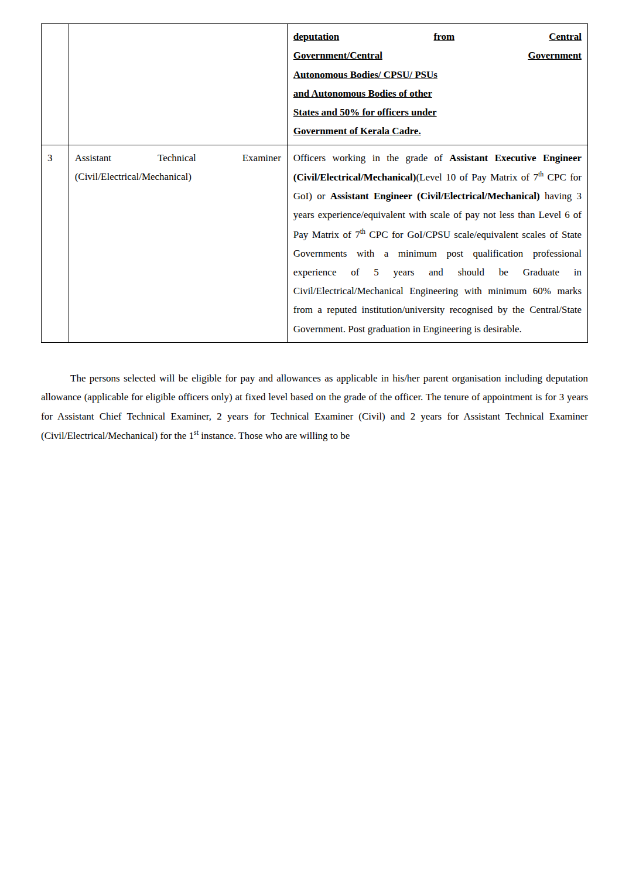| | | deputation from Central Government/Central Government Autonomous Bodies/ CPSU/ PSUs and Autonomous Bodies of other States and 50% for officers under Government of Kerala Cadre. |
| 3 | Assistant Technical Examiner (Civil/Electrical/Mechanical) | Officers working in the grade of Assistant Executive Engineer (Civil/Electrical/Mechanical) (Level 10 of Pay Matrix of 7 th CPC for GoI) or Assistant Engineer (Civil/Electrical/Mechanical) having 3 years experience/equivalent with scale of pay not less than Level 6 of Pay Matrix of 7 th CPC for GoI/CPSU scale/equivalent scales of State Governments with a minimum post qualification professional experience of 5 years and should be Graduate in Civil/Electrical/Mechanical Engineering with minimum 60% marks from a reputed institution/university recognised by the Central/State Government. Post graduation in Engineering is desirable. |
The persons selected will be eligible for pay and allowances as applicable in his/her parent organisation including deputation allowance (applicable for eligible officers only) at fixed level based on the grade of the officer. The tenure of appointment is for 3 years for Assistant Chief Technical Examiner, 2 years for Technical Examiner (Civil) and 2 years for Assistant Technical Examiner (Civil/Electrical/Mechanical) for the 1st instance. Those who are willing to be